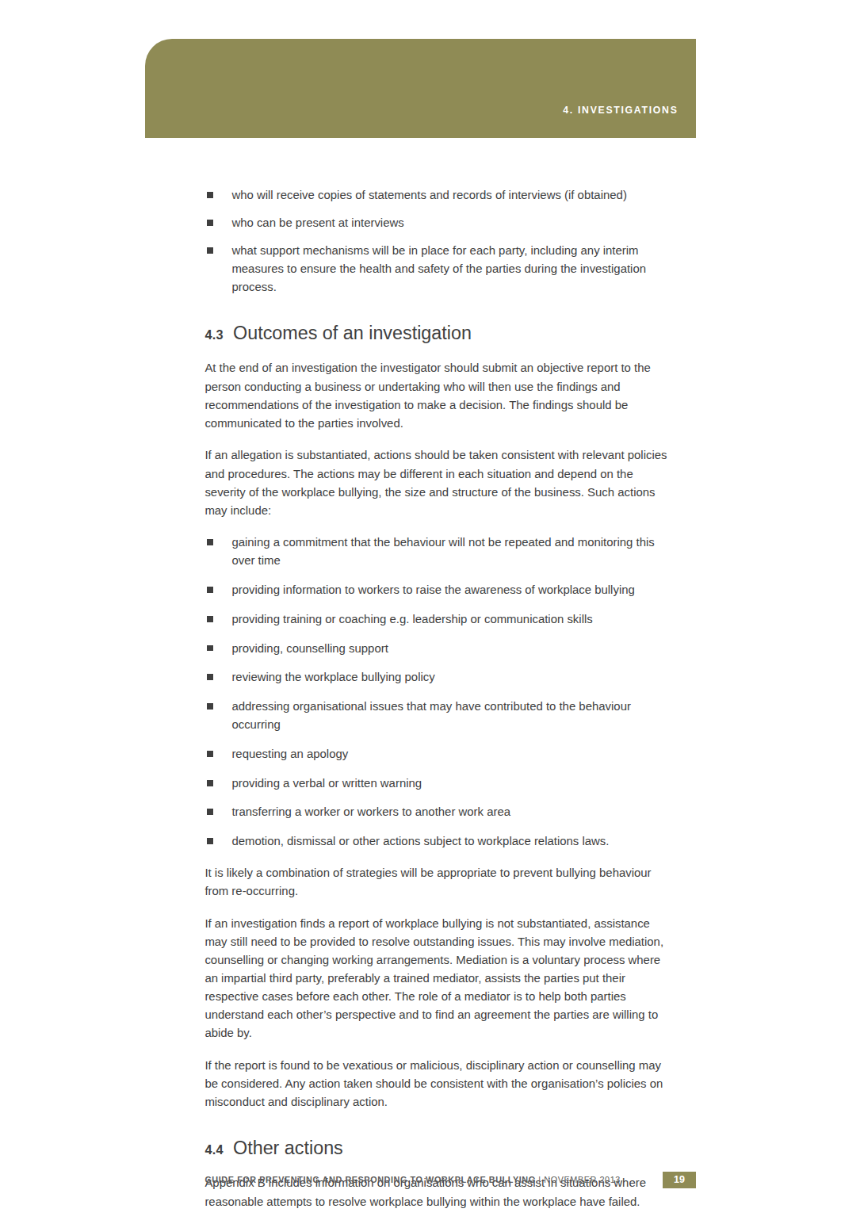4. Investigations
who will receive copies of statements and records of interviews (if obtained)
who can be present at interviews
what support mechanisms will be in place for each party, including any interim measures to ensure the health and safety of the parties during the investigation process.
4.3 Outcomes of an investigation
At the end of an investigation the investigator should submit an objective report to the person conducting a business or undertaking who will then use the findings and recommendations of the investigation to make a decision. The findings should be communicated to the parties involved.
If an allegation is substantiated, actions should be taken consistent with relevant policies and procedures. The actions may be different in each situation and depend on the severity of the workplace bullying, the size and structure of the business. Such actions may include:
gaining a commitment that the behaviour will not be repeated and monitoring this over time
providing information to workers to raise the awareness of workplace bullying
providing training or coaching e.g. leadership or communication skills
providing, counselling support
reviewing the workplace bullying policy
addressing organisational issues that may have contributed to the behaviour occurring
requesting an apology
providing a verbal or written warning
transferring a worker or workers to another work area
demotion, dismissal or other actions subject to workplace relations laws.
It is likely a combination of strategies will be appropriate to prevent bullying behaviour from re-occurring.
If an investigation finds a report of workplace bullying is not substantiated, assistance may still need to be provided to resolve outstanding issues. This may involve mediation, counselling or changing working arrangements. Mediation is a voluntary process where an impartial third party, preferably a trained mediator, assists the parties put their respective cases before each other. The role of a mediator is to help both parties understand each other’s perspective and to find an agreement the parties are willing to abide by.
If the report is found to be vexatious or malicious, disciplinary action or counselling may be considered. Any action taken should be consistent with the organisation’s policies on misconduct and disciplinary action.
4.4 Other actions
Appendix B includes information on organisations who can assist in situations where reasonable attempts to resolve workplace bullying within the workplace have failed.
Guide for preventing and responding to workplace bullying | November 2013
19